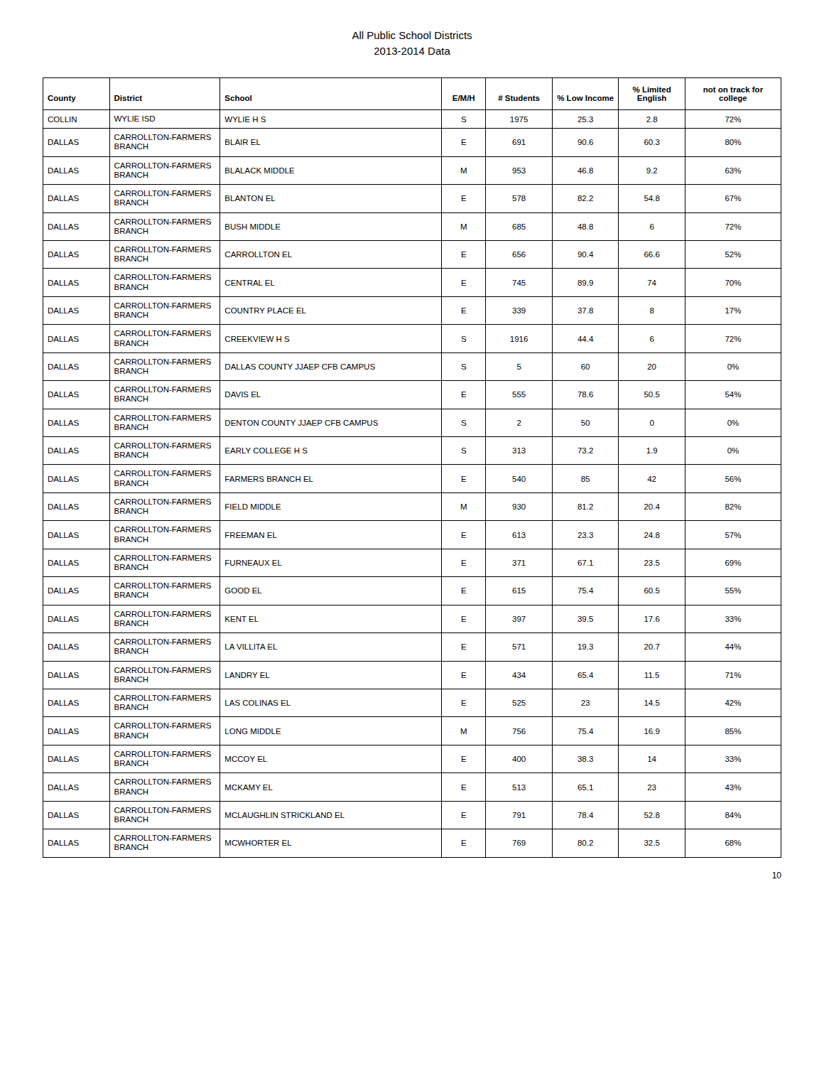All Public School Districts
2013-2014 Data
| County | District | School | E/M/H | # Students | % Low Income | % Limited English | not on track for college |
| --- | --- | --- | --- | --- | --- | --- | --- |
| COLLIN | WYLIE ISD | WYLIE H S | S | 1975 | 25.3 | 2.8 | 72% |
| DALLAS | CARROLLTON-FARMERS BRANCH | BLAIR EL | E | 691 | 90.6 | 60.3 | 80% |
| DALLAS | CARROLLTON-FARMERS BRANCH | BLALACK MIDDLE | M | 953 | 46.8 | 9.2 | 63% |
| DALLAS | CARROLLTON-FARMERS BRANCH | BLANTON EL | E | 578 | 82.2 | 54.8 | 67% |
| DALLAS | CARROLLTON-FARMERS BRANCH | BUSH MIDDLE | M | 685 | 48.8 | 6 | 72% |
| DALLAS | CARROLLTON-FARMERS BRANCH | CARROLLTON EL | E | 656 | 90.4 | 66.6 | 52% |
| DALLAS | CARROLLTON-FARMERS BRANCH | CENTRAL EL | E | 745 | 89.9 | 74 | 70% |
| DALLAS | CARROLLTON-FARMERS BRANCH | COUNTRY PLACE EL | E | 339 | 37.8 | 8 | 17% |
| DALLAS | CARROLLTON-FARMERS BRANCH | CREEKVIEW H S | S | 1916 | 44.4 | 6 | 72% |
| DALLAS | CARROLLTON-FARMERS BRANCH | DALLAS COUNTY JJAEP CFB CAMPUS | S | 5 | 60 | 20 | 0% |
| DALLAS | CARROLLTON-FARMERS BRANCH | DAVIS EL | E | 555 | 78.6 | 50.5 | 54% |
| DALLAS | CARROLLTON-FARMERS BRANCH | DENTON COUNTY JJAEP CFB CAMPUS | S | 2 | 50 | 0 | 0% |
| DALLAS | CARROLLTON-FARMERS BRANCH | EARLY COLLEGE H S | S | 313 | 73.2 | 1.9 | 0% |
| DALLAS | CARROLLTON-FARMERS BRANCH | FARMERS BRANCH EL | E | 540 | 85 | 42 | 56% |
| DALLAS | CARROLLTON-FARMERS BRANCH | FIELD MIDDLE | M | 930 | 81.2 | 20.4 | 82% |
| DALLAS | CARROLLTON-FARMERS BRANCH | FREEMAN EL | E | 613 | 23.3 | 24.8 | 57% |
| DALLAS | CARROLLTON-FARMERS BRANCH | FURNEAUX EL | E | 371 | 67.1 | 23.5 | 69% |
| DALLAS | CARROLLTON-FARMERS BRANCH | GOOD EL | E | 615 | 75.4 | 60.5 | 55% |
| DALLAS | CARROLLTON-FARMERS BRANCH | KENT EL | E | 397 | 39.5 | 17.6 | 33% |
| DALLAS | CARROLLTON-FARMERS BRANCH | LA VILLITA EL | E | 571 | 19.3 | 20.7 | 44% |
| DALLAS | CARROLLTON-FARMERS BRANCH | LANDRY EL | E | 434 | 65.4 | 11.5 | 71% |
| DALLAS | CARROLLTON-FARMERS BRANCH | LAS COLINAS EL | E | 525 | 23 | 14.5 | 42% |
| DALLAS | CARROLLTON-FARMERS BRANCH | LONG MIDDLE | M | 756 | 75.4 | 16.9 | 85% |
| DALLAS | CARROLLTON-FARMERS BRANCH | MCCOY EL | E | 400 | 38.3 | 14 | 33% |
| DALLAS | CARROLLTON-FARMERS BRANCH | MCKAMY EL | E | 513 | 65.1 | 23 | 43% |
| DALLAS | CARROLLTON-FARMERS BRANCH | MCLAUGHLIN STRICKLAND EL | E | 791 | 78.4 | 52.8 | 84% |
| DALLAS | CARROLLTON-FARMERS BRANCH | MCWHORTER EL | E | 769 | 80.2 | 32.5 | 68% |
10